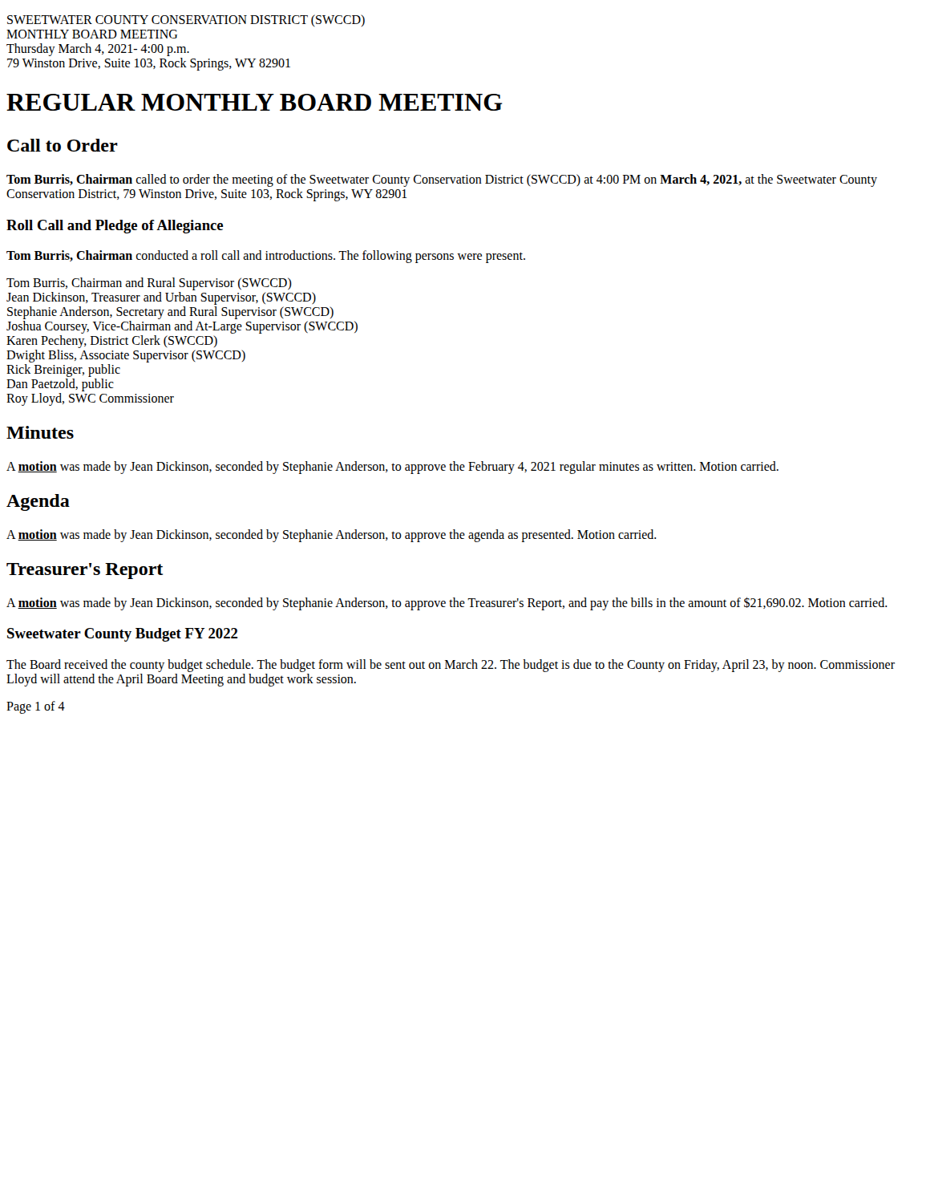SWEETWATER COUNTY CONSERVATION DISTRICT (SWCCD)
MONTHLY BOARD MEETING
Thursday March 4, 2021- 4:00 p.m.
79 Winston Drive, Suite 103, Rock Springs, WY 82901
REGULAR MONTHLY BOARD MEETING
Call to Order
Tom Burris, Chairman called to order the meeting of the Sweetwater County Conservation District (SWCCD) at 4:00 PM on March 4, 2021, at the Sweetwater County Conservation District, 79 Winston Drive, Suite 103, Rock Springs, WY 82901
Roll Call and Pledge of Allegiance
Tom Burris, Chairman conducted a roll call and introductions. The following persons were present.
Tom Burris, Chairman and Rural Supervisor (SWCCD)
Jean Dickinson, Treasurer and Urban Supervisor, (SWCCD)
Stephanie Anderson, Secretary and Rural Supervisor (SWCCD)
Joshua Coursey, Vice-Chairman and At-Large Supervisor (SWCCD)
Karen Pecheny, District Clerk (SWCCD)
Dwight Bliss, Associate Supervisor (SWCCD)
Rick Breiniger, public
Dan Paetzold, public
Roy Lloyd, SWC Commissioner
Minutes
A motion was made by Jean Dickinson, seconded by Stephanie Anderson, to approve the February 4, 2021 regular minutes as written. Motion carried.
Agenda
A motion was made by Jean Dickinson, seconded by Stephanie Anderson, to approve the agenda as presented. Motion carried.
Treasurer's Report
A motion was made by Jean Dickinson, seconded by Stephanie Anderson, to approve the Treasurer's Report, and pay the bills in the amount of $21,690.02. Motion carried.
Sweetwater County Budget FY 2022
The Board received the county budget schedule. The budget form will be sent out on March 22. The budget is due to the County on Friday, April 23, by noon. Commissioner Lloyd will attend the April Board Meeting and budget work session.
Page 1 of 4